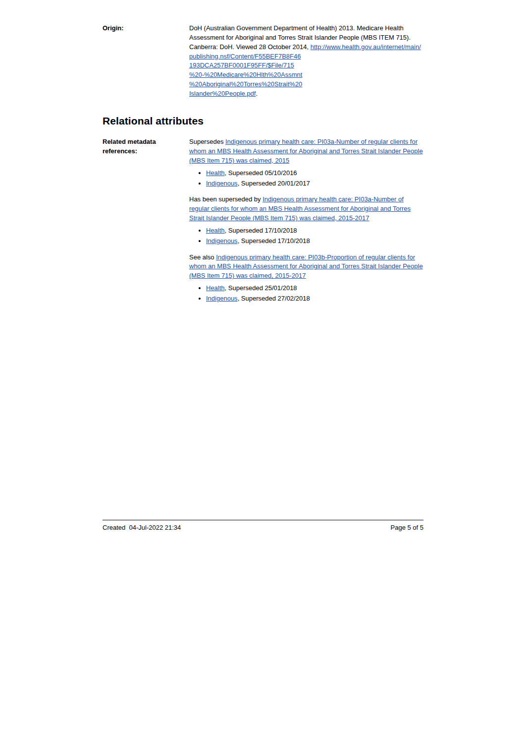| Origin: | DoH (Australian Government Department of Health) 2013. Medicare Health Assessment for Aboriginal and Torres Strait Islander People (MBS ITEM 715). Canberra: DoH. Viewed 28 October 2014, http://www.health.gov.au/internet/main/ publishing.nsf/Content/F55BEF7B8F46 193DCA257BF0001F95FF/$File/715 %20-%20Medicare%20Hlth%20Assmnt %20Aboriginal%20Torres%20Strait%20 Islander%20People.pdf . |
Relational attributes
| Related metadata references: | Supersedes Indigenous primary health care: PI03a-Number of regular clients for whom an MBS Health Assessment for Aboriginal and Torres Strait Islander People (MBS Item 715) was claimed, 2015 Health , Superseded 05/10/2016 Indigenous , Superseded 20/01/2017 Has been superseded by Indigenous primary health care: PI03a-Number of regular clients for whom an MBS Health Assessment for Aboriginal and Torres Strait Islander People (MBS Item 715) was claimed, 2015-2017 Health , Superseded 17/10/2018 Indigenous , Superseded 17/10/2018 See also Indigenous primary health care: PI03b-Proportion of regular clients for whom an MBS Health Assessment for Aboriginal and Torres Strait Islander People (MBS Item 715) was claimed, 2015-2017 Health , Superseded 25/01/2018 Indigenous , Superseded 27/02/2018 |
Created 04-Jul-2022 21:34 Page 5 of 5